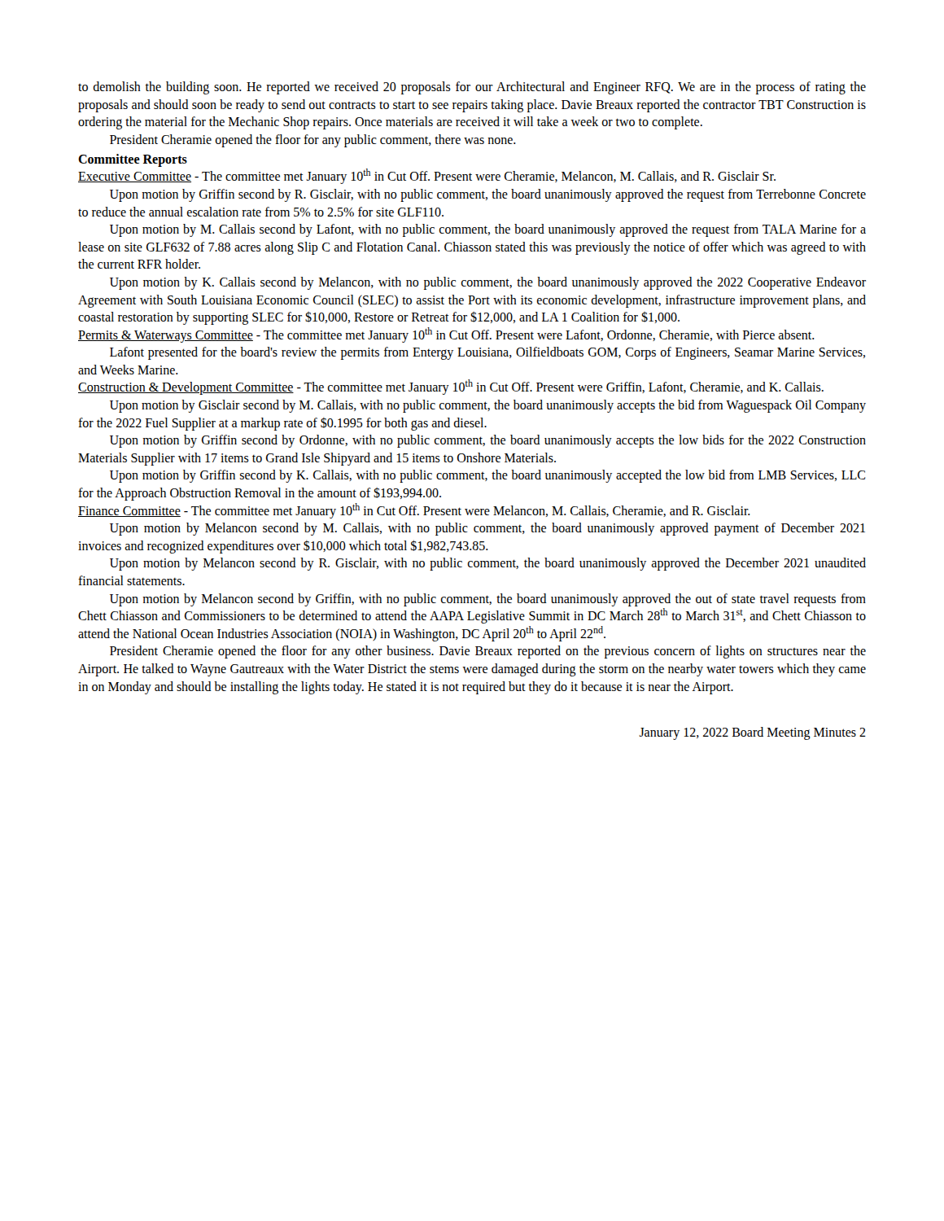to demolish the building soon. He reported we received 20 proposals for our Architectural and Engineer RFQ. We are in the process of rating the proposals and should soon be ready to send out contracts to start to see repairs taking place. Davie Breaux reported the contractor TBT Construction is ordering the material for the Mechanic Shop repairs. Once materials are received it will take a week or two to complete.
President Cheramie opened the floor for any public comment, there was none.
Committee Reports
Executive Committee - The committee met January 10th in Cut Off. Present were Cheramie, Melancon, M. Callais, and R. Gisclair Sr.
Upon motion by Griffin second by R. Gisclair, with no public comment, the board unanimously approved the request from Terrebonne Concrete to reduce the annual escalation rate from 5% to 2.5% for site GLF110.
Upon motion by M. Callais second by Lafont, with no public comment, the board unanimously approved the request from TALA Marine for a lease on site GLF632 of 7.88 acres along Slip C and Flotation Canal. Chiasson stated this was previously the notice of offer which was agreed to with the current RFR holder.
Upon motion by K. Callais second by Melancon, with no public comment, the board unanimously approved the 2022 Cooperative Endeavor Agreement with South Louisiana Economic Council (SLEC) to assist the Port with its economic development, infrastructure improvement plans, and coastal restoration by supporting SLEC for $10,000, Restore or Retreat for $12,000, and LA 1 Coalition for $1,000.
Permits & Waterways Committee - The committee met January 10th in Cut Off. Present were Lafont, Ordonne, Cheramie, with Pierce absent.
Lafont presented for the board's review the permits from Entergy Louisiana, Oilfieldboats GOM, Corps of Engineers, Seamar Marine Services, and Weeks Marine.
Construction & Development Committee - The committee met January 10th in Cut Off. Present were Griffin, Lafont, Cheramie, and K. Callais.
Upon motion by Gisclair second by M. Callais, with no public comment, the board unanimously accepts the bid from Waguespack Oil Company for the 2022 Fuel Supplier at a markup rate of $0.1995 for both gas and diesel.
Upon motion by Griffin second by Ordonne, with no public comment, the board unanimously accepts the low bids for the 2022 Construction Materials Supplier with 17 items to Grand Isle Shipyard and 15 items to Onshore Materials.
Upon motion by Griffin second by K. Callais, with no public comment, the board unanimously accepted the low bid from LMB Services, LLC for the Approach Obstruction Removal in the amount of $193,994.00.
Finance Committee - The committee met January 10th in Cut Off. Present were Melancon, M. Callais, Cheramie, and R. Gisclair.
Upon motion by Melancon second by M. Callais, with no public comment, the board unanimously approved payment of December 2021 invoices and recognized expenditures over $10,000 which total $1,982,743.85.
Upon motion by Melancon second by R. Gisclair, with no public comment, the board unanimously approved the December 2021 unaudited financial statements.
Upon motion by Melancon second by Griffin, with no public comment, the board unanimously approved the out of state travel requests from Chett Chiasson and Commissioners to be determined to attend the AAPA Legislative Summit in DC March 28th to March 31st, and Chett Chiasson to attend the National Ocean Industries Association (NOIA) in Washington, DC April 20th to April 22nd.
President Cheramie opened the floor for any other business. Davie Breaux reported on the previous concern of lights on structures near the Airport. He talked to Wayne Gautreaux with the Water District the stems were damaged during the storm on the nearby water towers which they came in on Monday and should be installing the lights today. He stated it is not required but they do it because it is near the Airport.
January 12, 2022 Board Meeting Minutes 2